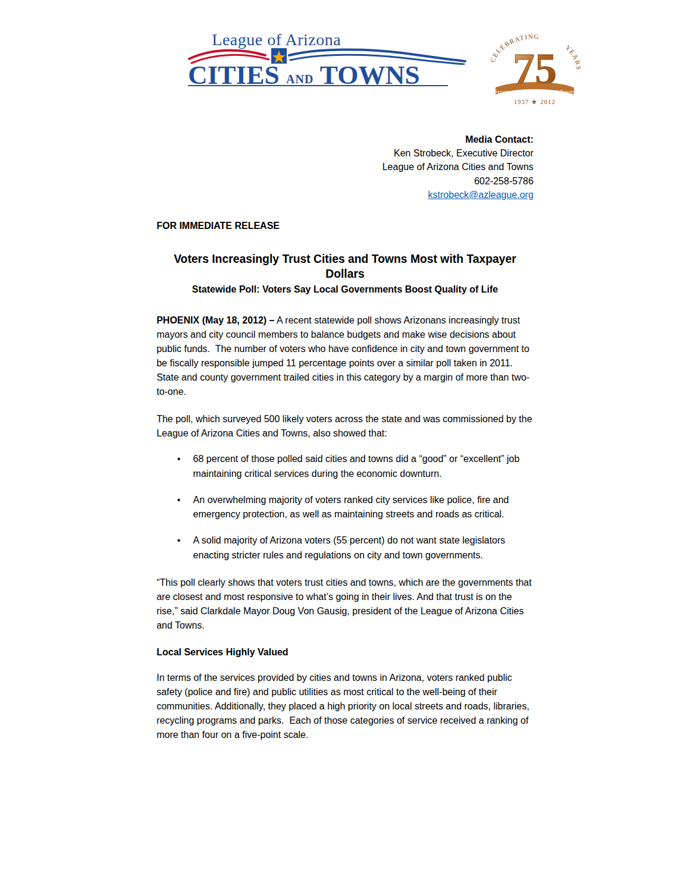League of Arizona
CITIES AND TOWNS
CELEBRATING YEARS 75 Serving Arizona Cities and Towns 1937 ★ 2012
Media Contact:
Ken Strobeck, Executive Director
League of Arizona Cities and Towns
602-258-5786
kstrobeck@azleague.org
FOR IMMEDIATE RELEASE
Voters Increasingly Trust Cities and Towns Most with Taxpayer Dollars
Statewide Poll: Voters Say Local Governments Boost Quality of Life
PHOENIX (May 18, 2012) – A recent statewide poll shows Arizonans increasingly trust mayors and city council members to balance budgets and make wise decisions about public funds. The number of voters who have confidence in city and town government to be fiscally responsible jumped 11 percentage points over a similar poll taken in 2011. State and county government trailed cities in this category by a margin of more than two-to-one.
The poll, which surveyed 500 likely voters across the state and was commissioned by the League of Arizona Cities and Towns, also showed that:
68 percent of those polled said cities and towns did a “good” or “excellent” job maintaining critical services during the economic downturn.
An overwhelming majority of voters ranked city services like police, fire and emergency protection, as well as maintaining streets and roads as critical.
A solid majority of Arizona voters (55 percent) do not want state legislators enacting stricter rules and regulations on city and town governments.
“This poll clearly shows that voters trust cities and towns, which are the governments that are closest and most responsive to what’s going in their lives. And that trust is on the rise,” said Clarkdale Mayor Doug Von Gausig, president of the League of Arizona Cities and Towns.
Local Services Highly Valued
In terms of the services provided by cities and towns in Arizona, voters ranked public safety (police and fire) and public utilities as most critical to the well-being of their communities. Additionally, they placed a high priority on local streets and roads, libraries, recycling programs and parks. Each of those categories of service received a ranking of more than four on a five-point scale.